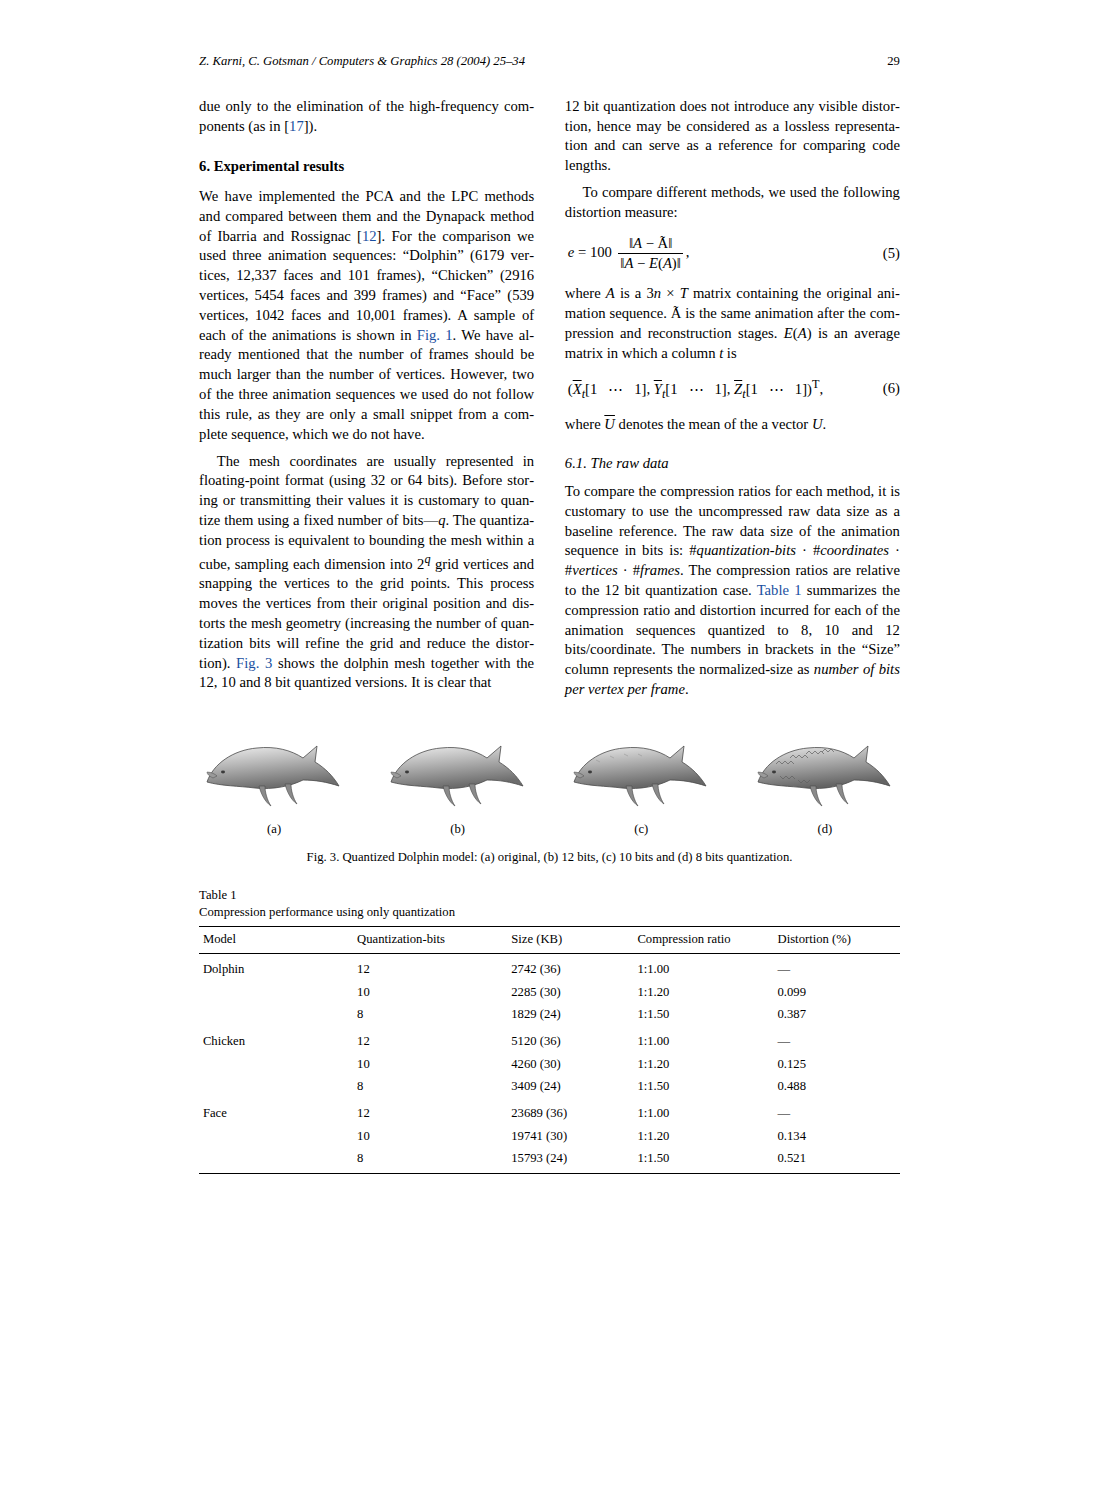Z. Karni, C. Gotsman / Computers & Graphics 28 (2004) 25–34 29
due only to the elimination of the high-frequency components (as in [17]).
6. Experimental results
We have implemented the PCA and the LPC methods and compared between them and the Dynapack method of Ibarria and Rossignac [12]. For the comparison we used three animation sequences: “Dolphin” (6179 vertices, 12,337 faces and 101 frames), “Chicken” (2916 vertices, 5454 faces and 399 frames) and “Face” (539 vertices, 1042 faces and 10,001 frames). A sample of each of the animations is shown in Fig. 1. We have already mentioned that the number of frames should be much larger than the number of vertices. However, two of the three animation sequences we used do not follow this rule, as they are only a small snippet from a complete sequence, which we do not have.
The mesh coordinates are usually represented in floating-point format (using 32 or 64 bits). Before storing or transmitting their values it is customary to quantize them using a fixed number of bits—q. The quantization process is equivalent to bounding the mesh within a cube, sampling each dimension into 2q grid vertices and snapping the vertices to the grid points. This process moves the vertices from their original position and distorts the mesh geometry (increasing the number of quantization bits will refine the grid and reduce the distortion). Fig. 3 shows the dolphin mesh together with the 12, 10 and 8 bit quantized versions. It is clear that
12 bit quantization does not introduce any visible distortion, hence may be considered as a lossless representation and can serve as a reference for comparing code lengths.
To compare different methods, we used the following distortion measure:
e = 100 ‖A − Ã‖ ‖A − E(A)‖ , (5)
where A is a 3n × T matrix containing the original animation sequence. Ã is the same animation after the compression and reconstruction stages. E(A) is an average matrix in which a column t is
(Xt[1 ⋯ 1], Yt[1 ⋯ 1], Zt[1 ⋯ 1])T, (6)
where U denotes the mean of the a vector U.
6.1. The raw data
To compare the compression ratios for each method, it is customary to use the uncompressed raw data size as a baseline reference. The raw data size of the animation sequence in bits is: #quantization-bits · #coordinates · #vertices · #frames. The compression ratios are relative to the 12 bit quantization case. Table 1 summarizes the compression ratio and distortion incurred for each of the animation sequences quantized to 8, 10 and 12 bits/coordinate. The numbers in brackets in the “Size” column represents the normalized-size as number of bits per vertex per frame.
(a)
(b)
(c)
(d)
Fig. 3. Quantized Dolphin model: (a) original, (b) 12 bits, (c) 10 bits and (d) 8 bits quantization.
Table 1
Compression performance using only quantization
| Model | Quantization-bits | Size (KB) | Compression ratio | Distortion (%) |
| --- | --- | --- | --- | --- |
| Dolphin | 12 | 2742 (36) | 1:1.00 | — |
| | 10 | 2285 (30) | 1:1.20 | 0.099 |
| | 8 | 1829 (24) | 1:1.50 | 0.387 |
| Chicken | 12 | 5120 (36) | 1:1.00 | — |
| | 10 | 4260 (30) | 1:1.20 | 0.125 |
| | 8 | 3409 (24) | 1:1.50 | 0.488 |
| Face | 12 | 23689 (36) | 1:1.00 | — |
| | 10 | 19741 (30) | 1:1.20 | 0.134 |
| | 8 | 15793 (24) | 1:1.50 | 0.521 |